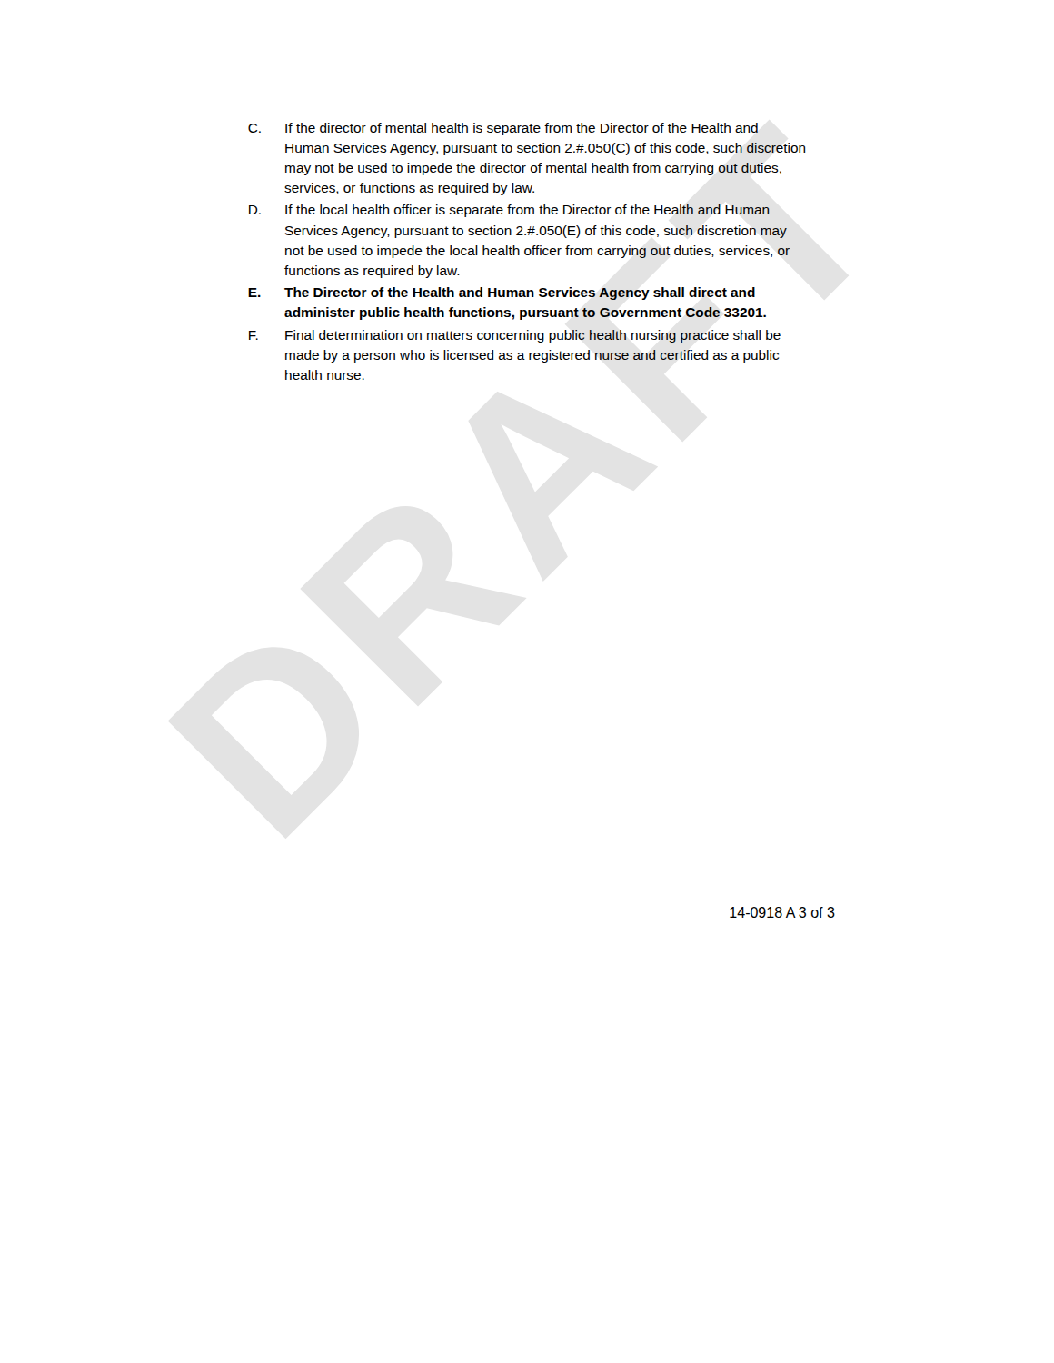DRAFT
C. If the director of mental health is separate from the Director of the Health and Human Services Agency, pursuant to section 2.#.050(C) of this code, such discretion may not be used to impede the director of mental health from carrying out duties, services, or functions as required by law.
D. If the local health officer is separate from the Director of the Health and Human Services Agency, pursuant to section 2.#.050(E) of this code, such discretion may not be used to impede the local health officer from carrying out duties, services, or functions as required by law.
E. The Director of the Health and Human Services Agency shall direct and administer public health functions, pursuant to Government Code 33201.
F. Final determination on matters concerning public health nursing practice shall be made by a person who is licensed as a registered nurse and certified as a public health nurse.
14-0918 A 3 of 3